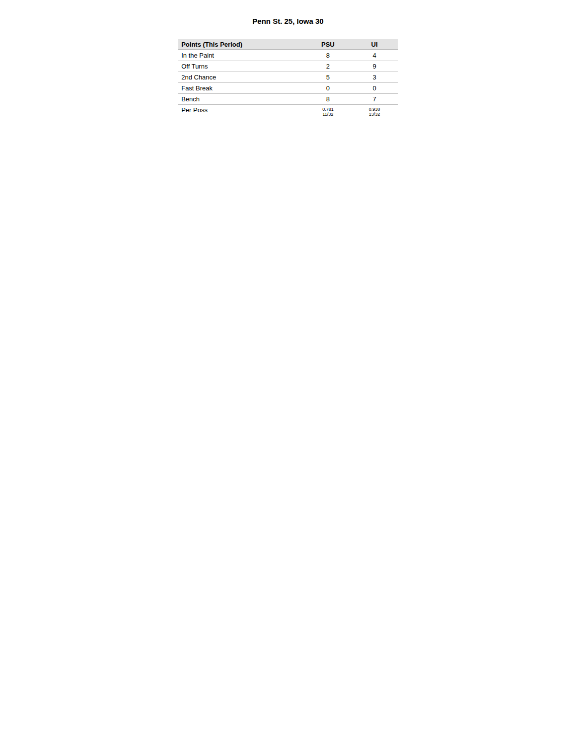Penn St. 25, Iowa 30
| Points (This Period) | PSU | UI |
| --- | --- | --- |
| In the Paint | 8 | 4 |
| Off Turns | 2 | 9 |
| 2nd Chance | 5 | 3 |
| Fast Break | 0 | 0 |
| Bench | 8 | 7 |
| Per Poss | 0.781 11/32 | 0.938 13/32 |